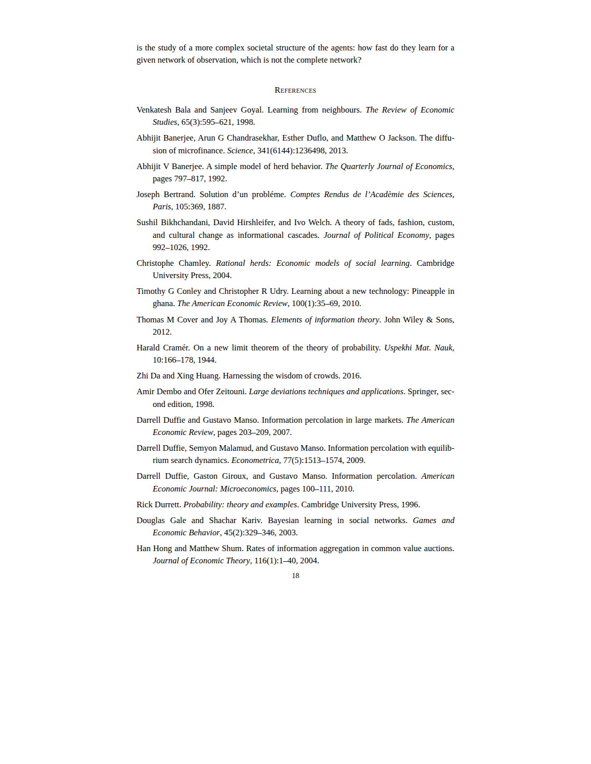is the study of a more complex societal structure of the agents: how fast do they learn for a given network of observation, which is not the complete network?
References
Venkatesh Bala and Sanjeev Goyal. Learning from neighbours. The Review of Economic Studies, 65(3):595–621, 1998.
Abhijit Banerjee, Arun G Chandrasekhar, Esther Duflo, and Matthew O Jackson. The diffusion of microfinance. Science, 341(6144):1236498, 2013.
Abhijit V Banerjee. A simple model of herd behavior. The Quarterly Journal of Economics, pages 797–817, 1992.
Joseph Bertrand. Solution d’un probléme. Comptes Rendus de l’Acadèmie des Sciences, Paris, 105:369, 1887.
Sushil Bikhchandani, David Hirshleifer, and Ivo Welch. A theory of fads, fashion, custom, and cultural change as informational cascades. Journal of Political Economy, pages 992–1026, 1992.
Christophe Chamley. Rational herds: Economic models of social learning. Cambridge University Press, 2004.
Timothy G Conley and Christopher R Udry. Learning about a new technology: Pineapple in ghana. The American Economic Review, 100(1):35–69, 2010.
Thomas M Cover and Joy A Thomas. Elements of information theory. John Wiley & Sons, 2012.
Harald Cramér. On a new limit theorem of the theory of probability. Uspekhi Mat. Nauk, 10:166–178, 1944.
Zhi Da and Xing Huang. Harnessing the wisdom of crowds. 2016.
Amir Dembo and Ofer Zeitouni. Large deviations techniques and applications. Springer, second edition, 1998.
Darrell Duffie and Gustavo Manso. Information percolation in large markets. The American Economic Review, pages 203–209, 2007.
Darrell Duffie, Semyon Malamud, and Gustavo Manso. Information percolation with equilibrium search dynamics. Econometrica, 77(5):1513–1574, 2009.
Darrell Duffie, Gaston Giroux, and Gustavo Manso. Information percolation. American Economic Journal: Microeconomics, pages 100–111, 2010.
Rick Durrett. Probability: theory and examples. Cambridge University Press, 1996.
Douglas Gale and Shachar Kariv. Bayesian learning in social networks. Games and Economic Behavior, 45(2):329–346, 2003.
Han Hong and Matthew Shum. Rates of information aggregation in common value auctions. Journal of Economic Theory, 116(1):1–40, 2004.
18